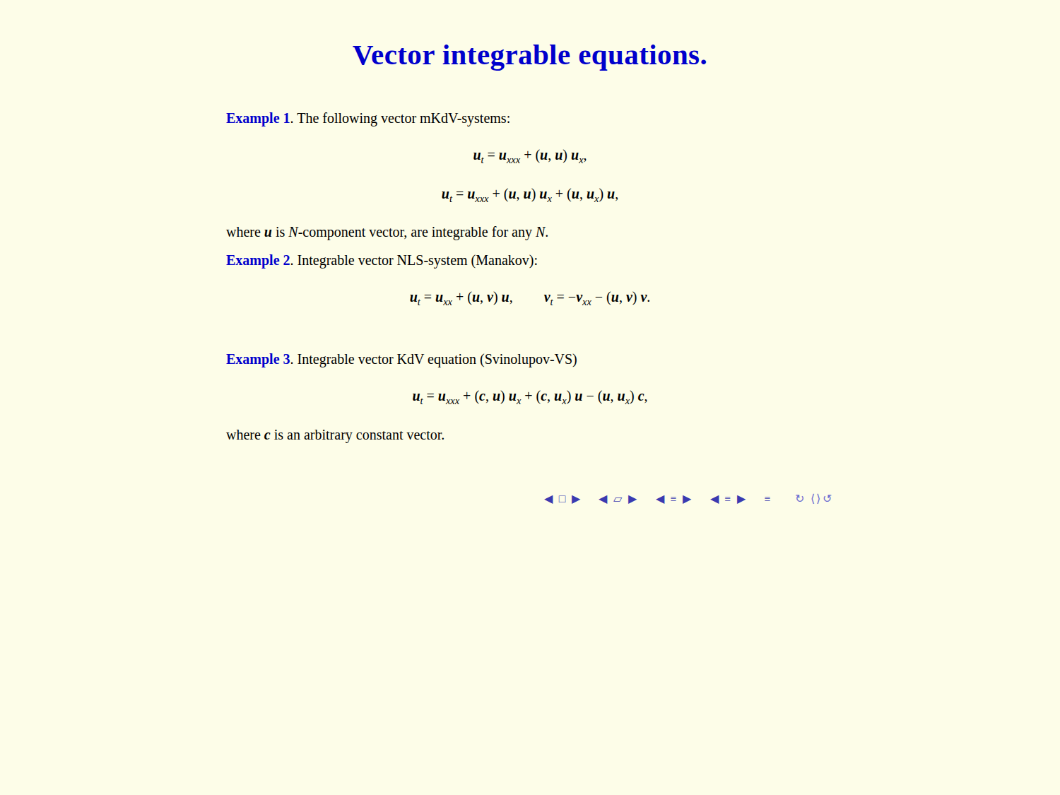Vector integrable equations.
Example 1. The following vector mKdV-systems:
ut = uxxx + (u, u) ux,
ut = uxxx + (u, u) ux + (u, ux) u,
where u is N-component vector, are integrable for any N.
Example 2. Integrable vector NLS-system (Manakov):
ut = uxx + (u, v) u, vt = −vxx − (u, v) v.
Example 3. Integrable vector KdV equation (Svinolupov-VS)
ut = uxxx + (c, u) ux + (c, ux) u − (u, ux) c,
where c is an arbitrary constant vector.
◀ □ ▶ ◀ ▱ ▶ ◀ ≡ ▶ ◀ ≡ ▶ ≡ ↻ ⟨⟩↺